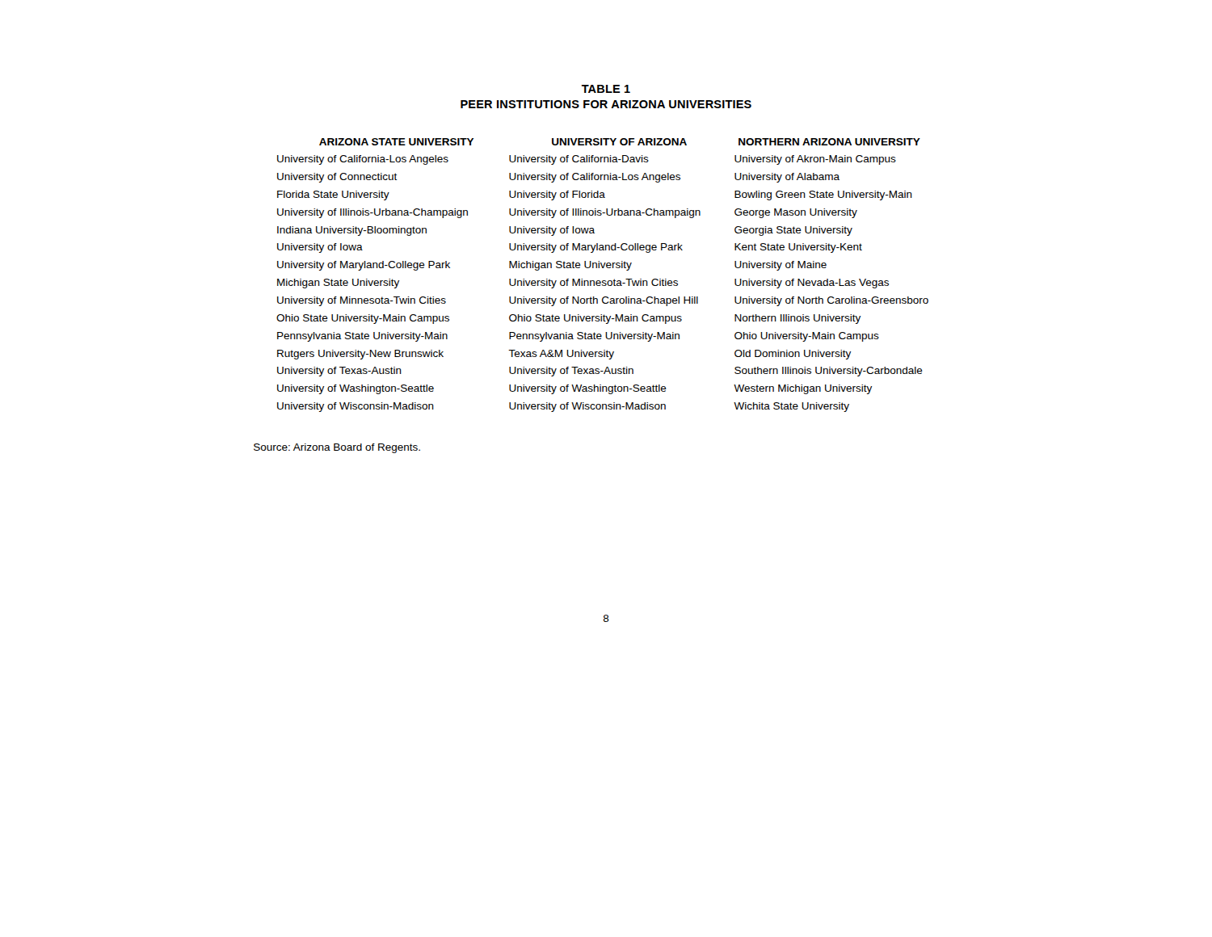TABLE 1
PEER INSTITUTIONS FOR ARIZONA UNIVERSITIES
ARIZONA STATE UNIVERSITY
University of California-Los Angeles
University of Connecticut
Florida State University
University of Illinois-Urbana-Champaign
Indiana University-Bloomington
University of Iowa
University of Maryland-College Park
Michigan State University
University of Minnesota-Twin Cities
Ohio State University-Main Campus
Pennsylvania State University-Main
Rutgers University-New Brunswick
University of Texas-Austin
University of Washington-Seattle
University of Wisconsin-Madison
UNIVERSITY OF ARIZONA
University of California-Davis
University of California-Los Angeles
University of Florida
University of Illinois-Urbana-Champaign
University of Iowa
University of Maryland-College Park
Michigan State University
University of Minnesota-Twin Cities
University of North Carolina-Chapel Hill
Ohio State University-Main Campus
Pennsylvania State University-Main
Texas A&M University
University of Texas-Austin
University of Washington-Seattle
University of Wisconsin-Madison
NORTHERN ARIZONA UNIVERSITY
University of Akron-Main Campus
University of Alabama
Bowling Green State University-Main
George Mason University
Georgia State University
Kent State University-Kent
University of Maine
University of Nevada-Las Vegas
University of North Carolina-Greensboro
Northern Illinois University
Ohio University-Main Campus
Old Dominion University
Southern Illinois University-Carbondale
Western Michigan University
Wichita State University
Source: Arizona Board of Regents.
8